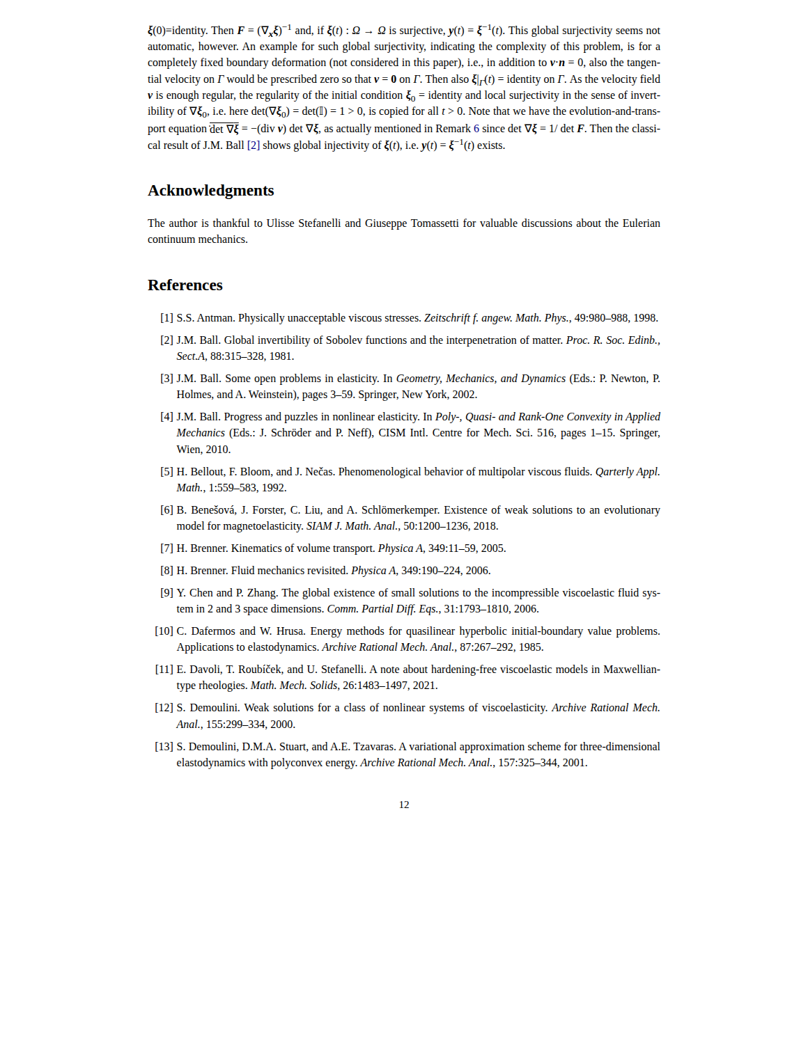ξ(0)=identity. Then F = (∇xξ)−1 and, if ξ(t) : Ω → Ω is surjective, y(t) = ξ−1(t). This global surjectivity seems not automatic, however. An example for such global surjectivity, indicating the complexity of this problem, is for a completely fixed boundary deformation (not considered in this paper), i.e., in addition to v·n = 0, also the tangential velocity on Γ would be prescribed zero so that v = 0 on Γ. Then also ξ|Γ(t) = identity on Γ. As the velocity field v is enough regular, the regularity of the initial condition ξ0 = identity and local surjectivity in the sense of invertibility of ∇ξ0, i.e. here det(∇ξ0) = det(𝕀) = 1 > 0, is copied for all t > 0. Note that we have the evolution-and-transport equation ̇det ∇ξ = −(div v) det ∇ξ, as actually mentioned in Remark 6 since det ∇ξ = 1/ det F. Then the classical result of J.M. Ball [2] shows global injectivity of ξ(t), i.e. y(t) = ξ−1(t) exists.
Acknowledgments
The author is thankful to Ulisse Stefanelli and Giuseppe Tomassetti for valuable discussions about the Eulerian continuum mechanics.
References
1 S.S. Antman. Physically unacceptable viscous stresses. Zeitschrift f. angew. Math. Phys., 49:980–988, 1998.
2 J.M. Ball. Global invertibility of Sobolev functions and the interpenetration of matter. Proc. R. Soc. Edinb., Sect.A, 88:315–328, 1981.
3 J.M. Ball. Some open problems in elasticity. In Geometry, Mechanics, and Dynamics (Eds.: P. Newton, P. Holmes, and A. Weinstein), pages 3–59. Springer, New York, 2002.
4 J.M. Ball. Progress and puzzles in nonlinear elasticity. In Poly-, Quasi- and Rank-One Convexity in Applied Mechanics (Eds.: J. Schröder and P. Neff), CISM Intl. Centre for Mech. Sci. 516, pages 1–15. Springer, Wien, 2010.
5 H. Bellout, F. Bloom, and J. Nečas. Phenomenological behavior of multipolar viscous fluids. Qarterly Appl. Math., 1:559–583, 1992.
6 B. Benešová, J. Forster, C. Liu, and A. Schlömerkemper. Existence of weak solutions to an evolutionary model for magnetoelasticity. SIAM J. Math. Anal., 50:1200–1236, 2018.
7 H. Brenner. Kinematics of volume transport. Physica A, 349:11–59, 2005.
8 H. Brenner. Fluid mechanics revisited. Physica A, 349:190–224, 2006.
9 Y. Chen and P. Zhang. The global existence of small solutions to the incompressible viscoelastic fluid system in 2 and 3 space dimensions. Comm. Partial Diff. Eqs., 31:1793–1810, 2006.
10 C. Dafermos and W. Hrusa. Energy methods for quasilinear hyperbolic initial-boundary value problems. Applications to elastodynamics. Archive Rational Mech. Anal., 87:267–292, 1985.
11 E. Davoli, T. Roubíček, and U. Stefanelli. A note about hardening-free viscoelastic models in Maxwellian-type rheologies. Math. Mech. Solids, 26:1483–1497, 2021.
12 S. Demoulini. Weak solutions for a class of nonlinear systems of viscoelasticity. Archive Rational Mech. Anal., 155:299–334, 2000.
13 S. Demoulini, D.M.A. Stuart, and A.E. Tzavaras. A variational approximation scheme for three-dimensional elastodynamics with polyconvex energy. Archive Rational Mech. Anal., 157:325–344, 2001.
12